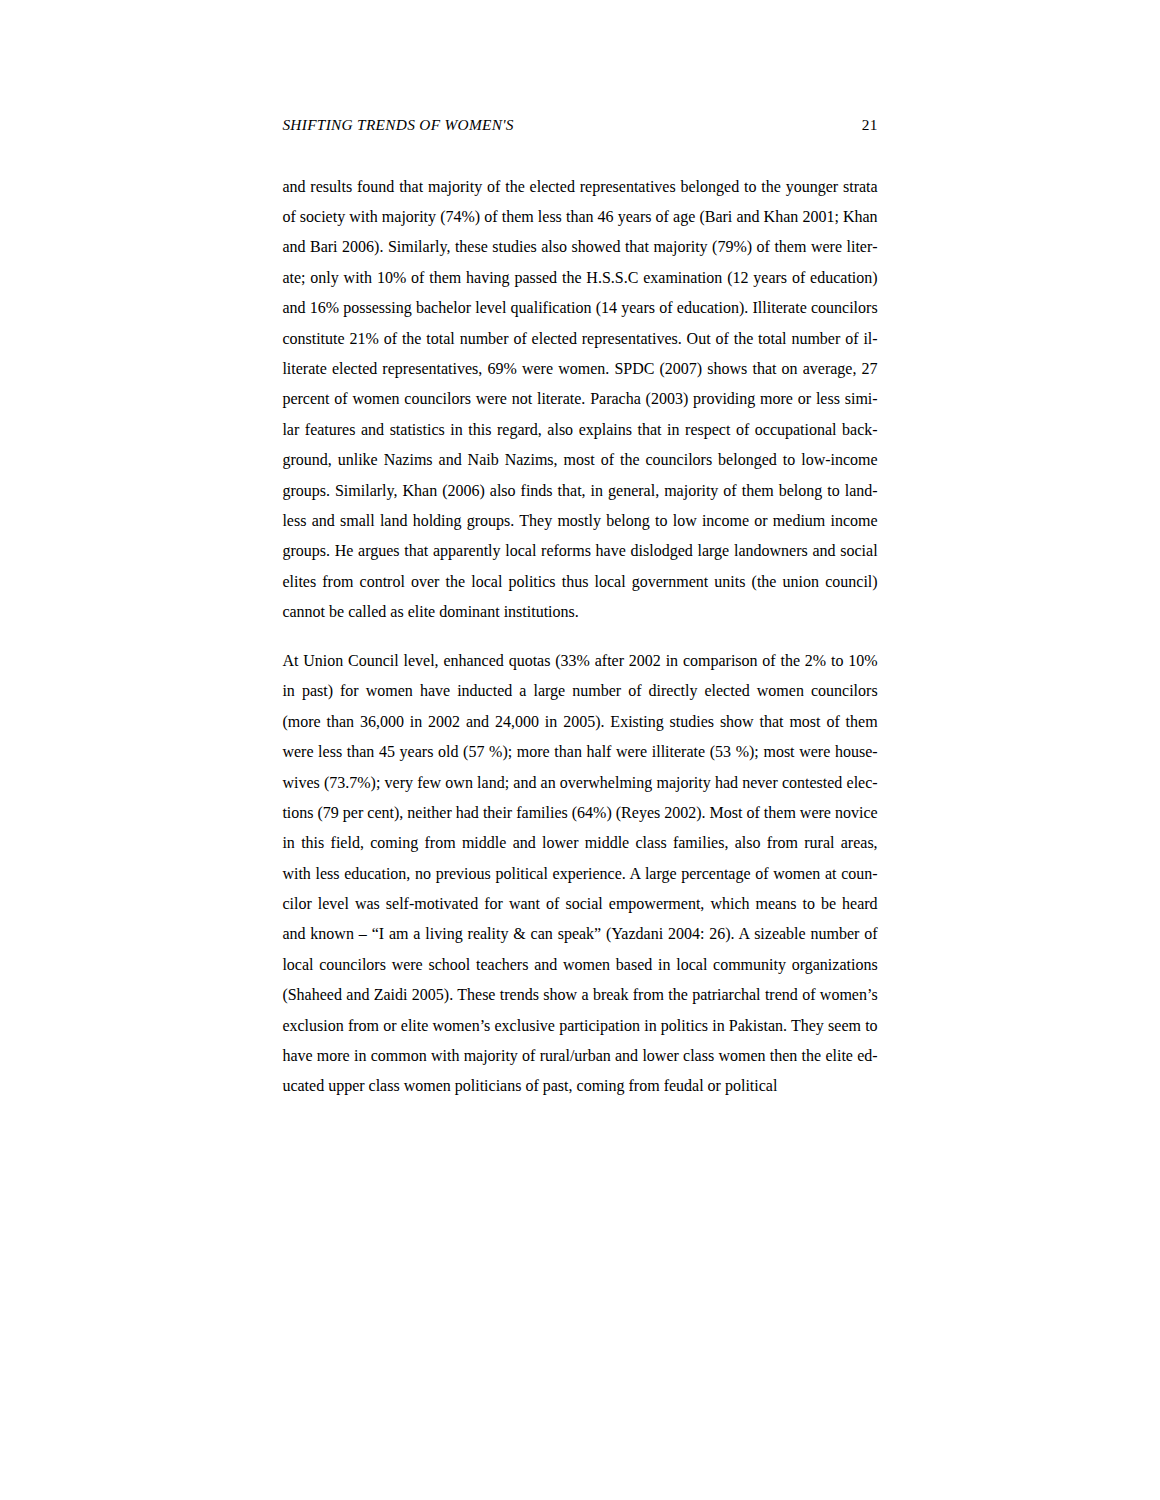SHIFTING TRENDS OF WOMEN'S 21
and results found that majority of the elected representatives belonged to the younger strata of society with majority (74%) of them less than 46 years of age (Bari and Khan 2001; Khan and Bari 2006). Similarly, these studies also showed that majority (79%) of them were literate; only with 10% of them having passed the H.S.S.C examination (12 years of education) and 16% possessing bachelor level qualification (14 years of education). Illiterate councilors constitute 21% of the total number of elected representatives. Out of the total number of illiterate elected representatives, 69% were women. SPDC (2007) shows that on average, 27 percent of women councilors were not literate. Paracha (2003) providing more or less similar features and statistics in this regard, also explains that in respect of occupational background, unlike Nazims and Naib Nazims, most of the councilors belonged to low-income groups. Similarly, Khan (2006) also finds that, in general, majority of them belong to landless and small land holding groups. They mostly belong to low income or medium income groups. He argues that apparently local reforms have dislodged large landowners and social elites from control over the local politics thus local government units (the union council) cannot be called as elite dominant institutions.
At Union Council level, enhanced quotas (33% after 2002 in comparison of the 2% to 10% in past) for women have inducted a large number of directly elected women councilors (more than 36,000 in 2002 and 24,000 in 2005). Existing studies show that most of them were less than 45 years old (57 %); more than half were illiterate (53 %); most were housewives (73.7%); very few own land; and an overwhelming majority had never contested elections (79 per cent), neither had their families (64%) (Reyes 2002). Most of them were novice in this field, coming from middle and lower middle class families, also from rural areas, with less education, no previous political experience. A large percentage of women at councilor level was self-motivated for want of social empowerment, which means to be heard and known – “I am a living reality & can speak” (Yazdani 2004: 26). A sizeable number of local councilors were school teachers and women based in local community organizations (Shaheed and Zaidi 2005). These trends show a break from the patriarchal trend of women’s exclusion from or elite women’s exclusive participation in politics in Pakistan. They seem to have more in common with majority of rural/urban and lower class women then the elite educated upper class women politicians of past, coming from feudal or political